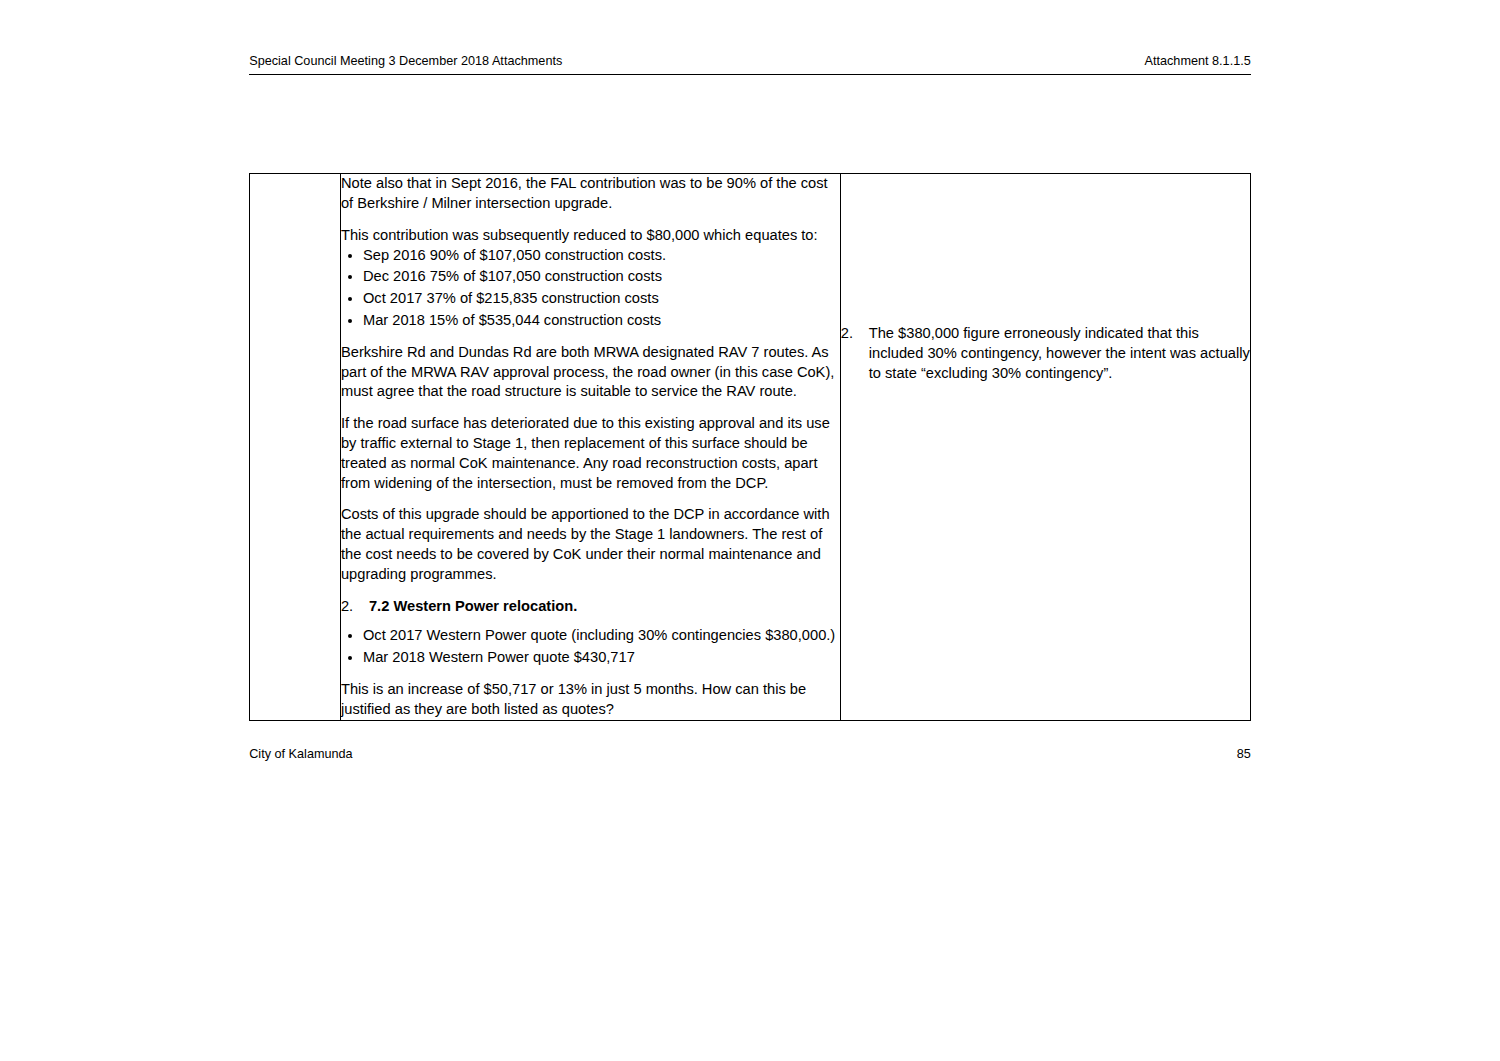Special Council Meeting 3 December 2018 Attachments
Attachment 8.1.1.5
| | Note also that in Sept 2016, the FAL contribution was to be 90% of the cost of Berkshire / Milner intersection upgrade. This contribution was subsequently reduced to $80,000 which equates to: Sep 2016 90% of $107,050 construction costs. Dec 2016 75% of $107,050 construction costs Oct 2017 37% of $215,835 construction costs Mar 2018 15% of $535,044 construction costs Berkshire Rd and Dundas Rd are both MRWA designated RAV 7 routes. As part of the MRWA RAV approval process, the road owner (in this case CoK), must agree that the road structure is suitable to service the RAV route. If the road surface has deteriorated due to this existing approval and its use by traffic external to Stage 1, then replacement of this surface should be treated as normal CoK maintenance. Any road reconstruction costs, apart from widening of the intersection, must be removed from the DCP. Costs of this upgrade should be apportioned to the DCP in accordance with the actual requirements and needs by the Stage 1 landowners. The rest of the cost needs to be covered by CoK under their normal maintenance and upgrading programmes. 2. 7.2 Western Power relocation. Oct 2017 Western Power quote (including 30% contingencies $380,000.) Mar 2018 Western Power quote $430,717 This is an increase of $50,717 or 13% in just 5 months. How can this be justified as they are both listed as quotes? | 2. The $380,000 figure erroneously indicated that this included 30% contingency, however the intent was actually to state “excluding 30% contingency”. |
City of Kalamunda
85